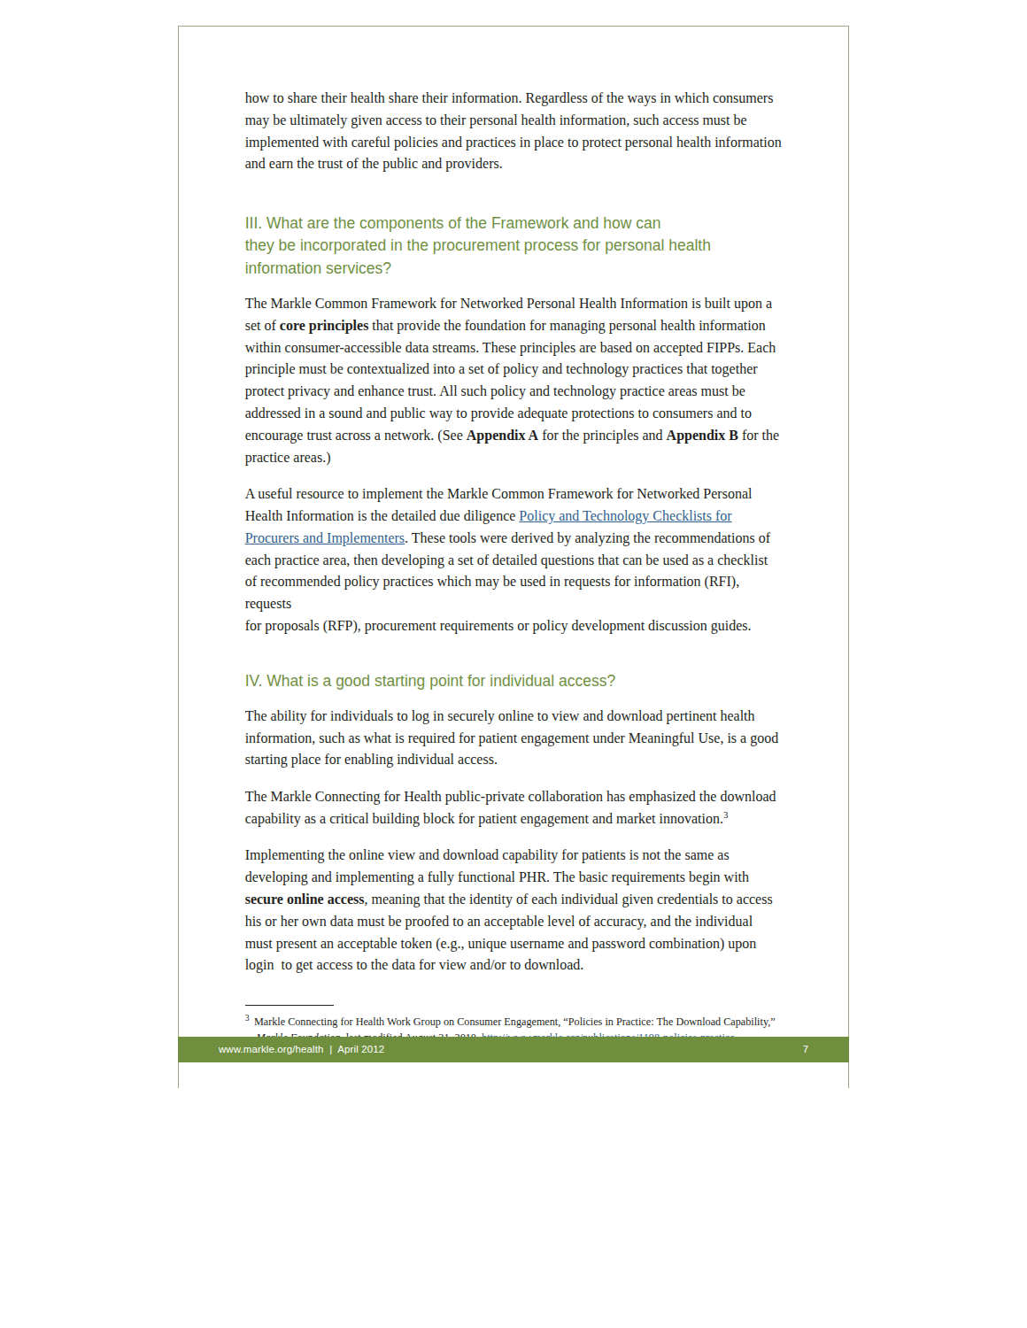how to share their health share their information. Regardless of the ways in which consumers may be ultimately given access to their personal health information, such access must be implemented with careful policies and practices in place to protect personal health information and earn the trust of the public and providers.
III. What are the components of the Framework and how can
they be incorporated in the procurement process for personal health
information services?
The Markle Common Framework for Networked Personal Health Information is built upon a set of core principles that provide the foundation for managing personal health information within consumer-accessible data streams. These principles are based on accepted FIPPs. Each principle must be contextualized into a set of policy and technology practices that together protect privacy and enhance trust. All such policy and technology practice areas must be addressed in a sound and public way to provide adequate protections to consumers and to encourage trust across a network. (See Appendix A for the principles and Appendix B for the practice areas.)
A useful resource to implement the Markle Common Framework for Networked Personal Health Information is the detailed due diligence Policy and Technology Checklists for Procurers and Implementers. These tools were derived by analyzing the recommendations of each practice area, then developing a set of detailed questions that can be used as a checklist of recommended policy practices which may be used in requests for information (RFI), requests
for proposals (RFP), procurement requirements or policy development discussion guides.
IV. What is a good starting point for individual access?
The ability for individuals to log in securely online to view and download pertinent health information, such as what is required for patient engagement under Meaningful Use, is a good starting place for enabling individual access.
The Markle Connecting for Health public-private collaboration has emphasized the download capability as a critical building block for patient engagement and market innovation.3
Implementing the online view and download capability for patients is not the same as developing and implementing a fully functional PHR. The basic requirements begin with secure online access, meaning that the identity of each individual given credentials to access his or her own data must be proofed to an acceptable level of accuracy, and the individual must present an acceptable token (e.g., unique username and password combination) upon login to get access to the data for view and/or to download.
3Markle Connecting for Health Work Group on Consumer Engagement, “Policies in Practice: The Download Capability,” Markle Foundation, last modified August 31, 2010. http://www.markle.org/publications/1198-policies-practice-download-capability (accessed on February 22, 2012).
www.markle.org/health | April 2012
7